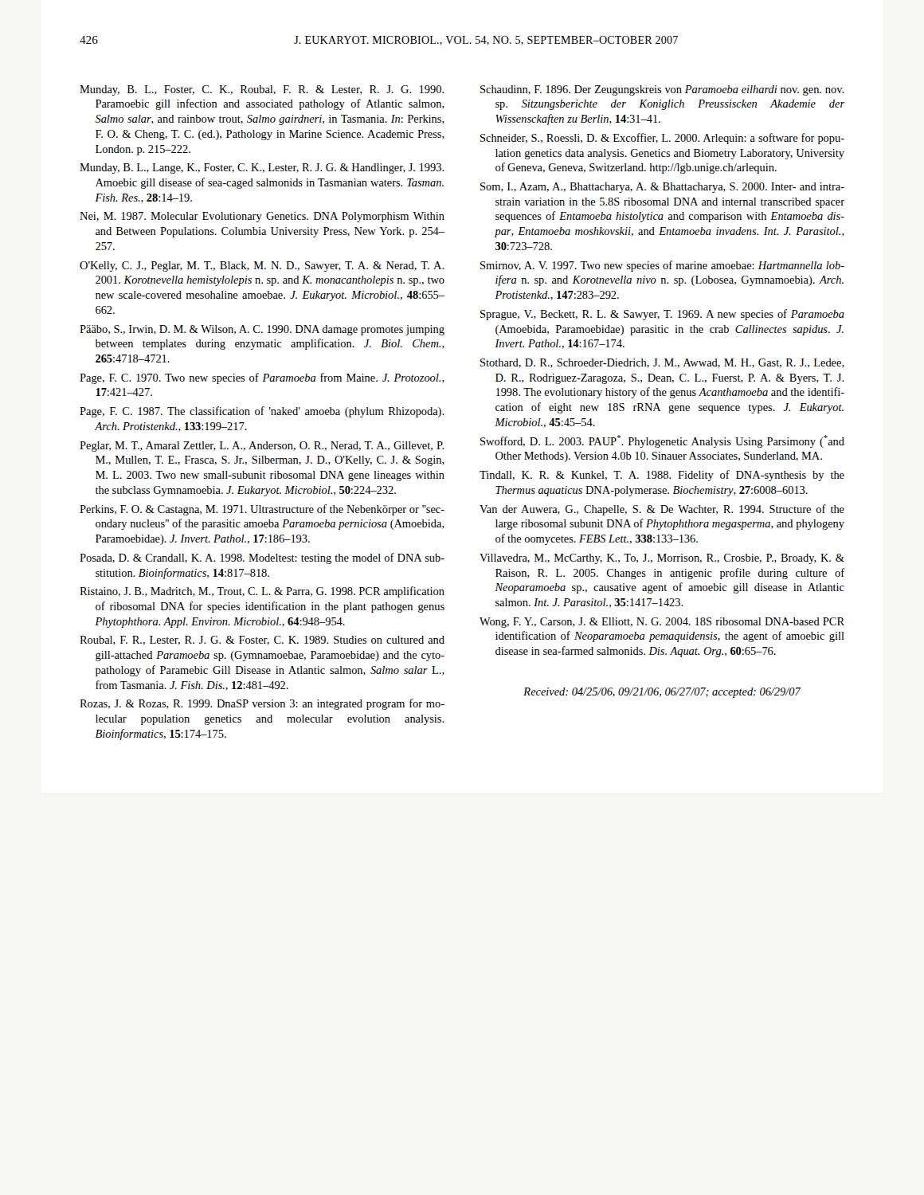426 J. Eukaryot. Microbiol., Vol. 54, No. 5, September–October 2007
Munday, B. L., Foster, C. K., Roubal, F. R. & Lester, R. J. G. 1990. Paramoebic gill infection and associated pathology of Atlantic salmon, Salmo salar, and rainbow trout, Salmo gairdneri, in Tasmania. In: Perkins, F. O. & Cheng, T. C. (ed.), Pathology in Marine Science. Academic Press, London. p. 215–222.
Munday, B. L., Lange, K., Foster, C. K., Lester, R. J. G. & Handlinger, J. 1993. Amoebic gill disease of sea-caged salmonids in Tasmanian waters. Tasman. Fish. Res., 28:14–19.
Nei, M. 1987. Molecular Evolutionary Genetics. DNA Polymorphism Within and Between Populations. Columbia University Press, New York. p. 254–257.
O'Kelly, C. J., Peglar, M. T., Black, M. N. D., Sawyer, T. A. & Nerad, T. A. 2001. Korotnevella hemistylolepis n. sp. and K. monacantholepis n. sp., two new scale-covered mesohaline amoebae. J. Eukaryot. Microbiol., 48:655–662.
Pääbo, S., Irwin, D. M. & Wilson, A. C. 1990. DNA damage promotes jumping between templates during enzymatic amplification. J. Biol. Chem., 265:4718–4721.
Page, F. C. 1970. Two new species of Paramoeba from Maine. J. Protozool., 17:421–427.
Page, F. C. 1987. The classification of 'naked' amoeba (phylum Rhizopoda). Arch. Protistenkd., 133:199–217.
Peglar, M. T., Amaral Zettler, L. A., Anderson, O. R., Nerad, T. A., Gillevet, P. M., Mullen, T. E., Frasca, S. Jr., Silberman, J. D., O'Kelly, C. J. & Sogin, M. L. 2003. Two new small-subunit ribosomal DNA gene lineages within the subclass Gymnamoebia. J. Eukaryot. Microbiol., 50:224–232.
Perkins, F. O. & Castagna, M. 1971. Ultrastructure of the Nebenkörper or ''secondary nucleus'' of the parasitic amoeba Paramoeba perniciosa (Amoebida, Paramoebidae). J. Invert. Pathol., 17:186–193.
Posada, D. & Crandall, K. A. 1998. Modeltest: testing the model of DNA substitution. Bioinformatics, 14:817–818.
Ristaino, J. B., Madritch, M., Trout, C. L. & Parra, G. 1998. PCR amplification of ribosomal DNA for species identification in the plant pathogen genus Phytophthora. Appl. Environ. Microbiol., 64:948–954.
Roubal, F. R., Lester, R. J. G. & Foster, C. K. 1989. Studies on cultured and gill-attached Paramoeba sp. (Gymnamoebae, Paramoebidae) and the cyto-pathology of Paramebic Gill Disease in Atlantic salmon, Salmo salar L., from Tasmania. J. Fish. Dis., 12:481–492.
Rozas, J. & Rozas, R. 1999. DnaSP version 3: an integrated program for molecular population genetics and molecular evolution analysis. Bioinformatics, 15:174–175.
Schaudinn, F. 1896. Der Zeugungskreis von Paramoeba eilhardi nov. gen. nov. sp. Sitzungsberichte der Koniglich Preussiscken Akademie der Wissensckaften zu Berlin, 14:31–41.
Schneider, S., Roessli, D. & Excoffier, L. 2000. Arlequin: a software for population genetics data analysis. Genetics and Biometry Laboratory, University of Geneva, Geneva, Switzerland. http://lgb.unige.ch/arlequin.
Som, I., Azam, A., Bhattacharya, A. & Bhattacharya, S. 2000. Inter- and intra-strain variation in the 5.8S ribosomal DNA and internal transcribed spacer sequences of Entamoeba histolytica and comparison with Entamoeba dispar, Entamoeba moshkovskii, and Entamoeba invadens. Int. J. Parasitol., 30:723–728.
Smirnov, A. V. 1997. Two new species of marine amoebae: Hartmannella lobifera n. sp. and Korotnevella nivo n. sp. (Lobosea, Gymnamoebia). Arch. Protistenkd., 147:283–292.
Sprague, V., Beckett, R. L. & Sawyer, T. 1969. A new species of Paramoeba (Amoebida, Paramoebidae) parasitic in the crab Callinectes sapidus. J. Invert. Pathol., 14:167–174.
Stothard, D. R., Schroeder-Diedrich, J. M., Awwad, M. H., Gast, R. J., Ledee, D. R., Rodriguez-Zaragoza, S., Dean, C. L., Fuerst, P. A. & Byers, T. J. 1998. The evolutionary history of the genus Acanthamoeba and the identification of eight new 18S rRNA gene sequence types. J. Eukaryot. Microbiol., 45:45–54.
Swofford, D. L. 2003. PAUP*. Phylogenetic Analysis Using Parsimony (*and Other Methods). Version 4.0b 10. Sinauer Associates, Sunderland, MA.
Tindall, K. R. & Kunkel, T. A. 1988. Fidelity of DNA-synthesis by the Thermus aquaticus DNA-polymerase. Biochemistry, 27:6008–6013.
Van der Auwera, G., Chapelle, S. & De Wachter, R. 1994. Structure of the large ribosomal subunit DNA of Phytophthora megasperma, and phylogeny of the oomycetes. FEBS Lett., 338:133–136.
Villavedra, M., McCarthy, K., To, J., Morrison, R., Crosbie, P., Broady, K. & Raison, R. L. 2005. Changes in antigenic profile during culture of Neoparamoeba sp., causative agent of amoebic gill disease in Atlantic salmon. Int. J. Parasitol., 35:1417–1423.
Wong, F. Y., Carson, J. & Elliott, N. G. 2004. 18S ribosomal DNA-based PCR identification of Neoparamoeba pemaquidensis, the agent of amoebic gill disease in sea-farmed salmonids. Dis. Aquat. Org., 60:65–76.
Received: 04/25/06, 09/21/06, 06/27/07; accepted: 06/29/07